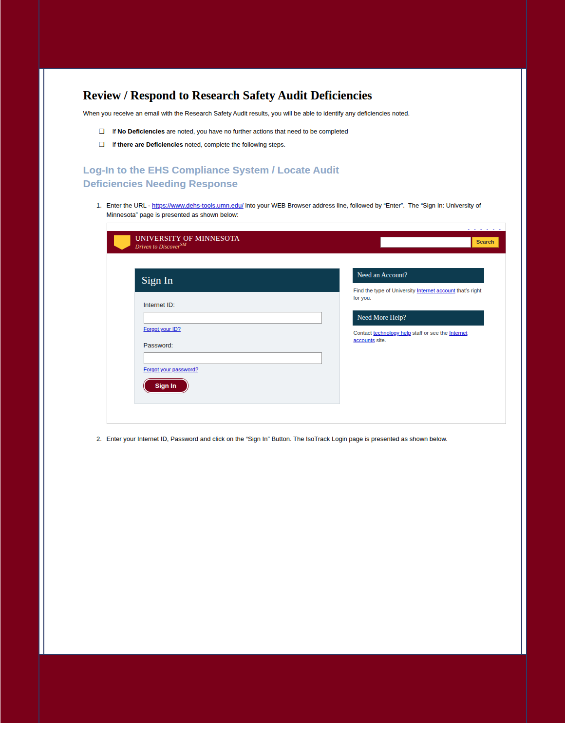Review / Respond to Research Safety Audit Deficiencies
When you receive an email with the Research Safety Audit results, you will be able to identify any deficiencies noted.
If No Deficiencies are noted, you have no further actions that need to be completed
If there are Deficiencies noted, complete the following steps.
Log-In to the EHS Compliance System / Locate Audit
Deficiencies Needing Response
Enter the URL - https://www.dehs-tools.umn.edu/ into your WEB Browser address line, followed by “Enter”. The “Sign In: University of Minnesota” page is presented as shown below:
UNIVERSITY OF MINNESOTA
Driven to DiscoverSM
Search
Sign In
Internet ID: Forgot your ID? Password: Forgot your password?
Sign In
Need an Account?
Find the type of University Internet account that’s right for you.
Need More Help?
Contact technology help staff or see the Internet accounts site.
Enter your Internet ID, Password and click on the “Sign In” Button. The IsoTrack Login page is presented as shown below.